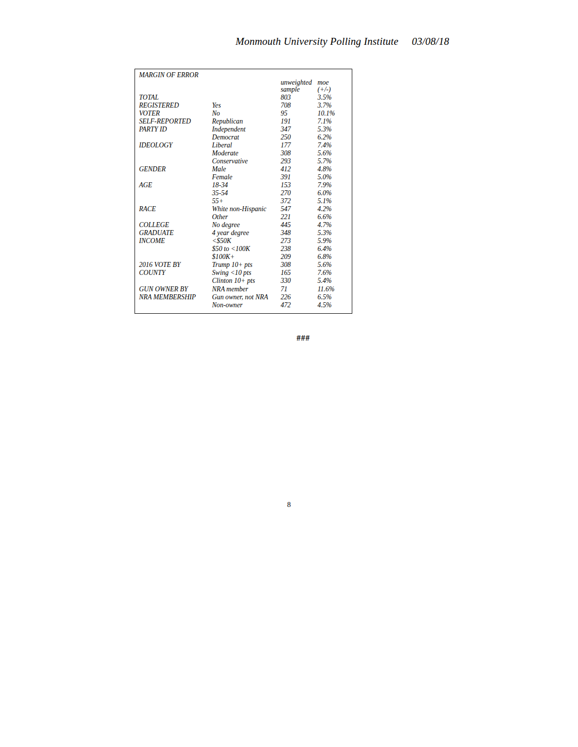Monmouth University Polling Institute03/08/18
| MARGIN OF ERROR | | | |
| | | unweighted sample | moe (+/-) |
| TOTAL | | 803 | 3.5% |
| REGISTERED | Yes | 708 | 3.7% |
| VOTER | No | 95 | 10.1% |
| SELF-REPORTED | Republican | 191 | 7.1% |
| PARTY ID | Independent | 347 | 5.3% |
| | Democrat | 250 | 6.2% |
| IDEOLOGY | Liberal | 177 | 7.4% |
| | Moderate | 308 | 5.6% |
| | Conservative | 293 | 5.7% |
| GENDER | Male | 412 | 4.8% |
| | Female | 391 | 5.0% |
| AGE | 18-34 | 153 | 7.9% |
| | 35-54 | 270 | 6.0% |
| | 55+ | 372 | 5.1% |
| RACE | White non-Hispanic | 547 | 4.2% |
| | Other | 221 | 6.6% |
| COLLEGE | No degree | 445 | 4.7% |
| GRADUATE | 4 year degree | 348 | 5.3% |
| INCOME | <$50K | 273 | 5.9% |
| | $50 to <100K | 238 | 6.4% |
| | $100K+ | 209 | 6.8% |
| 2016 VOTE BY | Trump 10+ pts | 308 | 5.6% |
| COUNTY | Swing <10 pts | 165 | 7.6% |
| | Clinton 10+ pts | 330 | 5.4% |
| GUN OWNER BY | NRA member | 71 | 11.6% |
| NRA MEMBERSHIP | Gun owner, not NRA | 226 | 6.5% |
| | Non-owner | 472 | 4.5% |
###
8